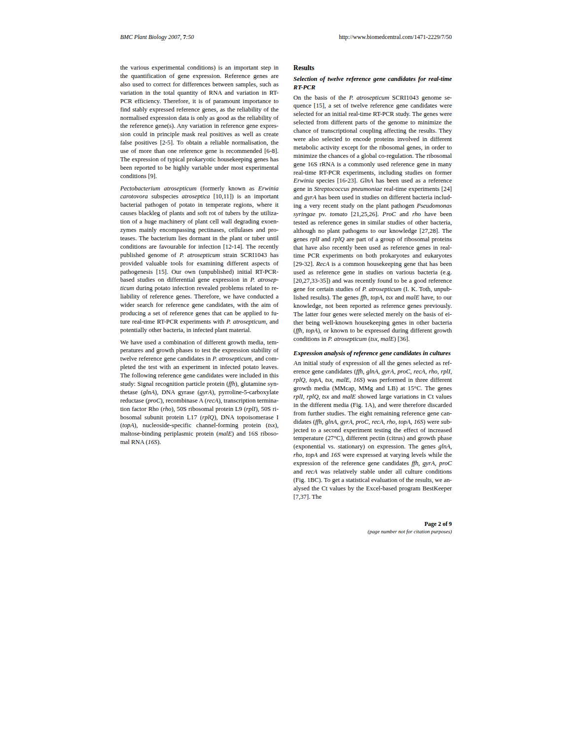BMC Plant Biology 2007, 7:50
http://www.biomedcentral.com/1471-2229/7/50
the various experimental conditions) is an important step in the quantification of gene expression. Reference genes are also used to correct for differences between samples, such as variation in the total quantity of RNA and variation in RT-PCR efficiency. Therefore, it is of paramount importance to find stably expressed reference genes, as the reliability of the normalised expression data is only as good as the reliability of the reference gene(s). Any variation in reference gene expression could in principle mask real positives as well as create false positives [2-5]. To obtain a reliable normalisation, the use of more than one reference gene is recommended [6-8]. The expression of typical prokaryotic housekeeping genes has been reported to be highly variable under most experimental conditions [9].
Pectobacterium atrosepticum (formerly known as Erwinia carotovora subspecies atroseptica [10,11]) is an important bacterial pathogen of potato in temperate regions, where it causes blackleg of plants and soft rot of tubers by the utilization of a huge machinery of plant cell wall degrading exoenzymes mainly encompassing pectinases, cellulases and proteases. The bacterium lies dormant in the plant or tuber until conditions are favourable for infection [12-14]. The recently published genome of P. atrosepticum strain SCRI1043 has provided valuable tools for examining different aspects of pathogenesis [15]. Our own (unpublished) initial RT-PCR-based studies on differential gene expression in P. atrosepticum during potato infection revealed problems related to reliability of reference genes. Therefore, we have conducted a wider search for reference gene candidates, with the aim of producing a set of reference genes that can be applied to future real-time RT-PCR experiments with P. atrosepticum, and potentially other bacteria, in infected plant material.
We have used a combination of different growth media, temperatures and growth phases to test the expression stability of twelve reference gene candidates in P. atrosepticum, and completed the test with an experiment in infected potato leaves. The following reference gene candidates were included in this study: Signal recognition particle protein (ffh), glutamine synthetase (glnA), DNA gyrase (gyrA), pyrroline-5-carboxylate reductase (proC), recombinase A (recA), transcription termination factor Rho (rho), 50S ribosomal protein L9 (rplI), 50S ribosomal subunit protein L17 (rplQ), DNA topoisomerase I (topA), nucleoside-specific channel-forming protein (tsx), maltose-binding periplasmic protein (malE) and 16S ribosomal RNA (16S).
Results
Selection of twelve reference gene candidates for real-time RT-PCR
On the basis of the P. atrosepticum SCRI1043 genome sequence [15], a set of twelve reference gene candidates were selected for an initial real-time RT-PCR study. The genes were selected from different parts of the genome to minimize the chance of transcriptional coupling affecting the results. They were also selected to encode proteins involved in different metabolic activity except for the ribosomal genes, in order to minimize the chances of a global co-regulation. The ribosomal gene 16S rRNA is a commonly used reference gene in many real-time RT-PCR experiments, including studies on former Erwinia species [16-23]. GlnA has been used as a reference gene in Streptococcus pneumoniae real-time experiments [24] and gyrA has been used in studies on different bacteria including a very recent study on the plant pathogen Pseudomonas syringae pv. tomato [21,25,26]. ProC and rho have been tested as reference genes in similar studies of other bacteria, although no plant pathogens to our knowledge [27,28]. The genes rplI and rplQ are part of a group of ribosomal proteins that have also recently been used as reference genes in real-time PCR experiments on both prokaryotes and eukaryotes [29-32]. RecA is a common housekeeping gene that has been used as reference gene in studies on various bacteria (e.g. [20,27,33-35]) and was recently found to be a good reference gene for certain studies of P. atrosepticum (I. K. Toth, unpublished results). The genes ffh, topA, tsx and malE have, to our knowledge, not been reported as reference genes previously. The latter four genes were selected merely on the basis of either being well-known housekeeping genes in other bacteria (ffh, topA), or known to be expressed during different growth conditions in P. atrosepticum (tsx, malE) [36].
Expression analysis of reference gene candidates in cultures
An initial study of expression of all the genes selected as reference gene candidates (ffh, glnA, gyrA, proC, recA, rho, rplI, rplQ, topA, tsx, malE, 16S) was performed in three different growth media (MMcap, MMg and LB) at 15°C. The genes rplI, rplQ, tsx and malE showed large variations in Ct values in the different media (Fig. 1A), and were therefore discarded from further studies. The eight remaining reference gene candidates (ffh, glnA, gyrA, proC, recA, rho, topA, 16S) were subjected to a second experiment testing the effect of increased temperature (27°C), different pectin (citrus) and growth phase (exponential vs. stationary) on expression. The genes glnA, rho, topA and 16S were expressed at varying levels while the expression of the reference gene candidates ffh, gyrA, proC and recA was relatively stable under all culture conditions (Fig. 1BC). To get a statistical evaluation of the results, we analysed the Ct values by the Excel-based program BestKeeper [7,37]. The
Page 2 of 9
(page number not for citation purposes)